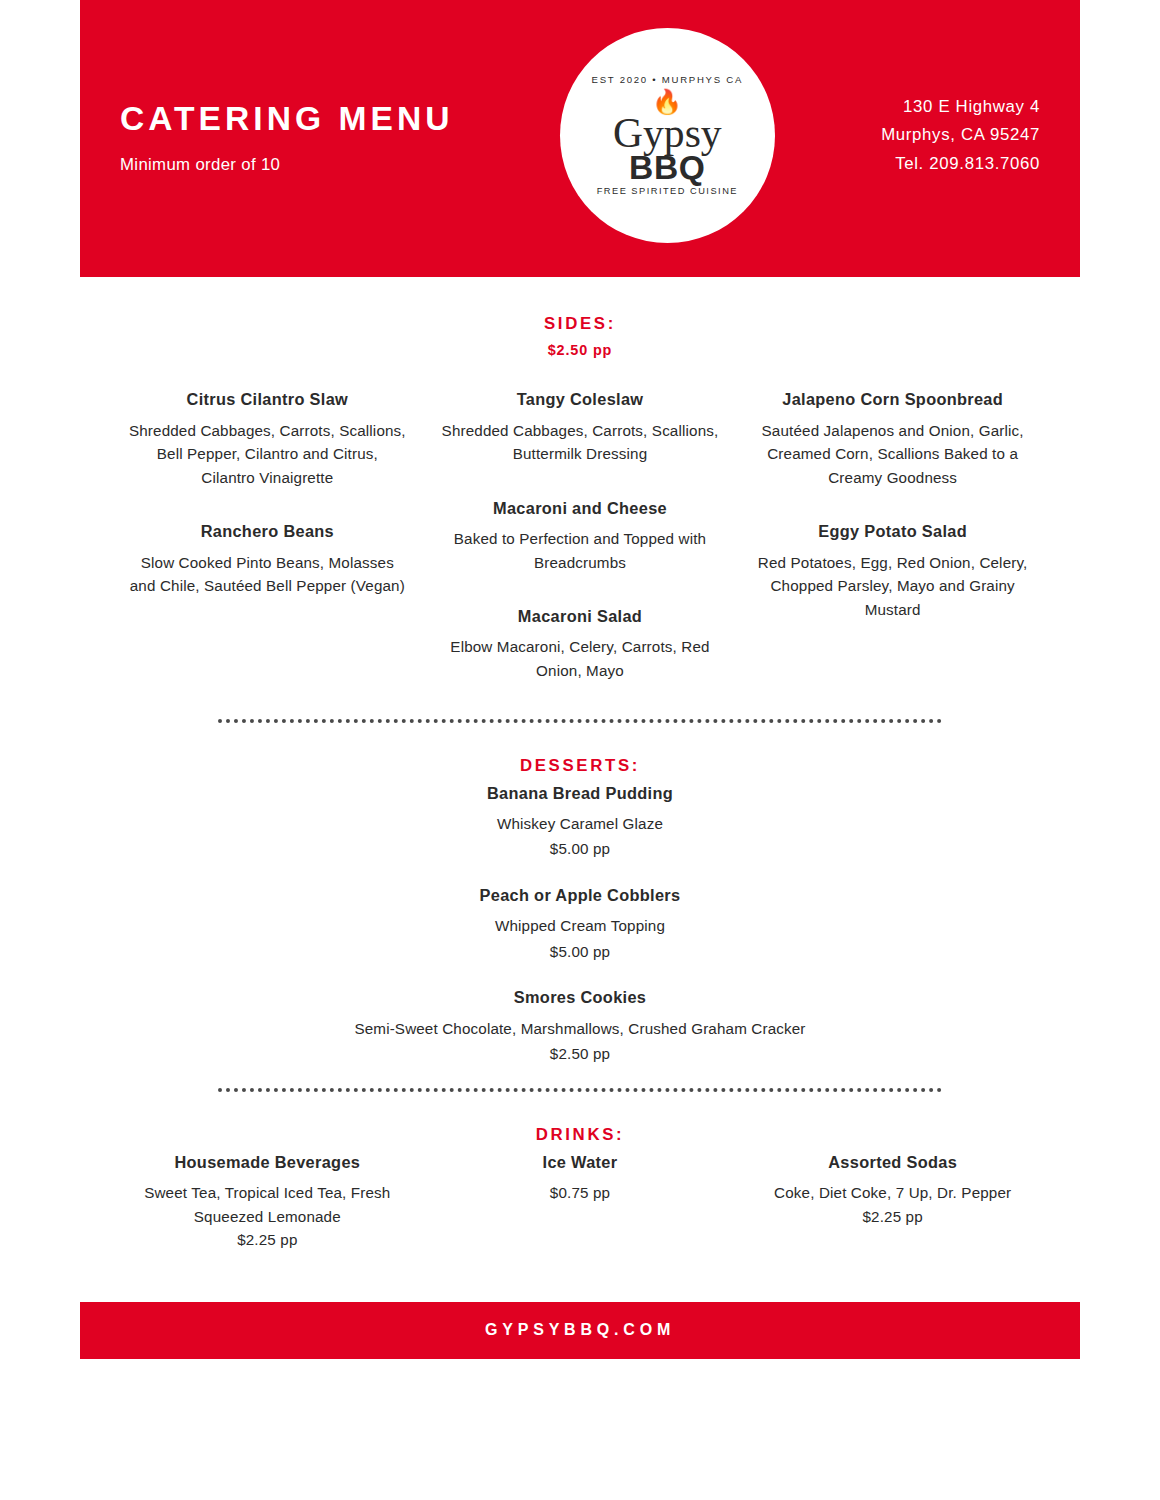Catering Menu
Minimum order of 10
Est 2020 • Murphys CA 🔥 Gypsy BBQ Free Spirited Cuisine
130 E Highway 4
Murphys, CA 95247
Tel. 209.813.7060
Sides:
$2.50 pp
Citrus Cilantro Slaw
Shredded Cabbages, Carrots, Scallions, Bell Pepper, Cilantro and Citrus, Cilantro Vinaigrette
Ranchero Beans
Slow Cooked Pinto Beans, Molasses and Chile, Sautéed Bell Pepper (Vegan)
Tangy Coleslaw
Shredded Cabbages, Carrots, Scallions, Buttermilk Dressing
Macaroni and Cheese
Baked to Perfection and Topped with Breadcrumbs
Macaroni Salad
Elbow Macaroni, Celery, Carrots, Red Onion, Mayo
Jalapeno Corn Spoonbread
Sautéed Jalapenos and Onion, Garlic, Creamed Corn, Scallions Baked to a Creamy Goodness
Eggy Potato Salad
Red Potatoes, Egg, Red Onion, Celery, Chopped Parsley, Mayo and Grainy Mustard
Desserts:
Banana Bread Pudding
Whiskey Caramel Glaze
$5.00 pp
Peach or Apple Cobblers
Whipped Cream Topping
$5.00 pp
Smores Cookies
Semi-Sweet Chocolate, Marshmallows, Crushed Graham Cracker
$2.50 pp
Drinks:
Housemade Beverages
Sweet Tea, Tropical Iced Tea, Fresh Squeezed Lemonade
$2.25 pp
Ice Water
$0.75 pp
Assorted Sodas
Coke, Diet Coke, 7 Up, Dr. Pepper
$2.25 pp
gypsybbq.com